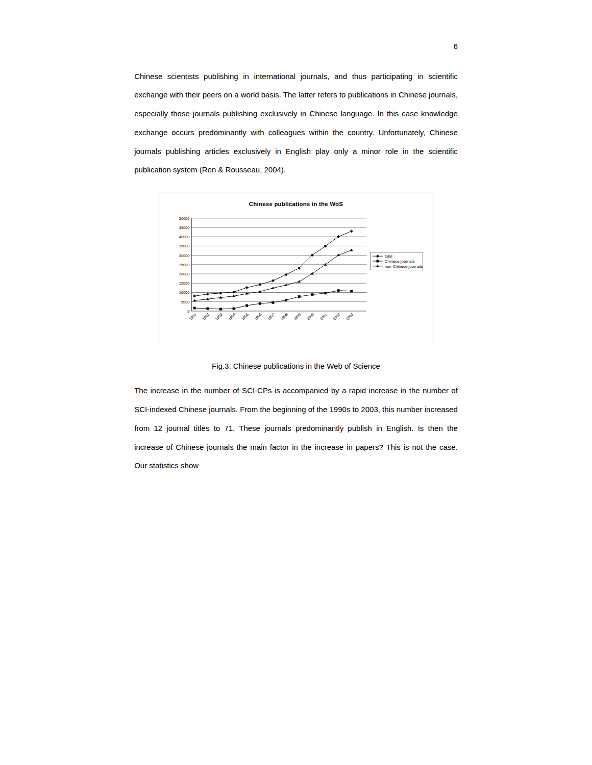6
Chinese scientists publishing in international journals, and thus participating in scientific exchange with their peers on a world basis. The latter refers to publications in Chinese journals, especially those journals publishing exclusively in Chinese language. In this case knowledge exchange occurs predominantly with colleagues within the country. Unfortunately, Chinese journals publishing articles exclusively in English play only a minor role in the scientific publication system (Ren & Rousseau, 2004).
Chinese publications in the WoS
50000 45000 40000 35000 30000 25000 20000 15000 10000 5000 0 1991 1992 1993 1994 1995 1996 1997 1998 1999 2000 2001 2002 2003 total Chinese journals non-Chinese journals
Fig.3: Chinese publications in the Web of Science
The increase in the number of SCI-CPs is accompanied by a rapid increase in the number of SCI-indexed Chinese journals. From the beginning of the 1990s to 2003, this number increased from 12 journal titles to 71. These journals predominantly publish in English. Is then the increase of Chinese journals the main factor in the increase in papers? This is not the case. Our statistics show